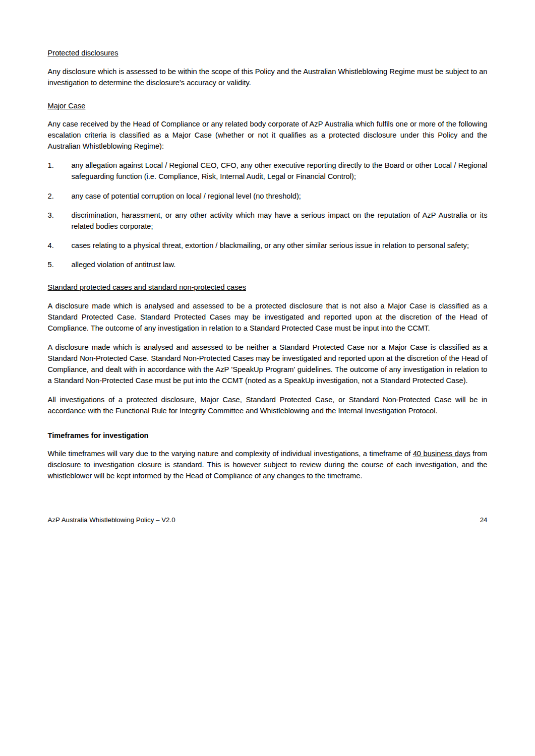Protected disclosures
Any disclosure which is assessed to be within the scope of this Policy and the Australian Whistleblowing Regime must be subject to an investigation to determine the disclosure's accuracy or validity.
Major Case
Any case received by the Head of Compliance or any related body corporate of AzP Australia which fulfils one or more of the following escalation criteria is classified as a Major Case (whether or not it qualifies as a protected disclosure under this Policy and the Australian Whistleblowing Regime):
1. any allegation against Local / Regional CEO, CFO, any other executive reporting directly to the Board or other Local / Regional safeguarding function (i.e. Compliance, Risk, Internal Audit, Legal or Financial Control);
2. any case of potential corruption on local / regional level (no threshold);
3. discrimination, harassment, or any other activity which may have a serious impact on the reputation of AzP Australia or its related bodies corporate;
4. cases relating to a physical threat, extortion / blackmailing, or any other similar serious issue in relation to personal safety;
5. alleged violation of antitrust law.
Standard protected cases and standard non-protected cases
A disclosure made which is analysed and assessed to be a protected disclosure that is not also a Major Case is classified as a Standard Protected Case. Standard Protected Cases may be investigated and reported upon at the discretion of the Head of Compliance. The outcome of any investigation in relation to a Standard Protected Case must be input into the CCMT.
A disclosure made which is analysed and assessed to be neither a Standard Protected Case nor a Major Case is classified as a Standard Non-Protected Case. Standard Non-Protected Cases may be investigated and reported upon at the discretion of the Head of Compliance, and dealt with in accordance with the AzP 'SpeakUp Program' guidelines. The outcome of any investigation in relation to a Standard Non-Protected Case must be put into the CCMT (noted as a SpeakUp investigation, not a Standard Protected Case).
All investigations of a protected disclosure, Major Case, Standard Protected Case, or Standard Non-Protected Case will be in accordance with the Functional Rule for Integrity Committee and Whistleblowing and the Internal Investigation Protocol.
Timeframes for investigation
While timeframes will vary due to the varying nature and complexity of individual investigations, a timeframe of 40 business days from disclosure to investigation closure is standard. This is however subject to review during the course of each investigation, and the whistleblower will be kept informed by the Head of Compliance of any changes to the timeframe.
AzP Australia Whistleblowing Policy – V2.0 24